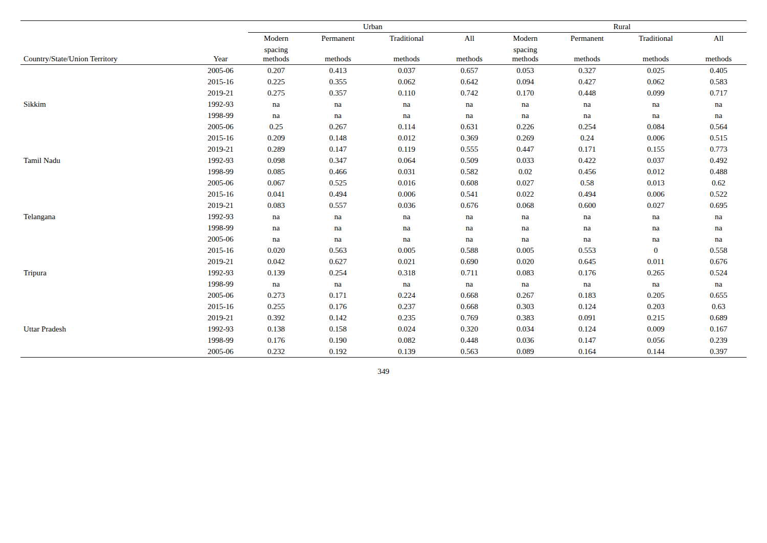| Country/State/Union Territory | Year | Urban | Rural |
| --- | --- | --- | --- |
| Modern | Permanent | Traditional | All | Modern | Permanent | Traditional | All |
| spacing methods | methods | methods | methods | spacing methods | methods | methods | methods |
| | 2005-06 | 0.207 | 0.413 | 0.037 | 0.657 | 0.053 | 0.327 | 0.025 | 0.405 |
| | 2015-16 | 0.225 | 0.355 | 0.062 | 0.642 | 0.094 | 0.427 | 0.062 | 0.583 |
| | 2019-21 | 0.275 | 0.357 | 0.110 | 0.742 | 0.170 | 0.448 | 0.099 | 0.717 |
| Sikkim | 1992-93 | na | na | na | na | na | na | na | na |
| | 1998-99 | na | na | na | na | na | na | na | na |
| | 2005-06 | 0.25 | 0.267 | 0.114 | 0.631 | 0.226 | 0.254 | 0.084 | 0.564 |
| | 2015-16 | 0.209 | 0.148 | 0.012 | 0.369 | 0.269 | 0.24 | 0.006 | 0.515 |
| | 2019-21 | 0.289 | 0.147 | 0.119 | 0.555 | 0.447 | 0.171 | 0.155 | 0.773 |
| Tamil Nadu | 1992-93 | 0.098 | 0.347 | 0.064 | 0.509 | 0.033 | 0.422 | 0.037 | 0.492 |
| | 1998-99 | 0.085 | 0.466 | 0.031 | 0.582 | 0.02 | 0.456 | 0.012 | 0.488 |
| | 2005-06 | 0.067 | 0.525 | 0.016 | 0.608 | 0.027 | 0.58 | 0.013 | 0.62 |
| | 2015-16 | 0.041 | 0.494 | 0.006 | 0.541 | 0.022 | 0.494 | 0.006 | 0.522 |
| | 2019-21 | 0.083 | 0.557 | 0.036 | 0.676 | 0.068 | 0.600 | 0.027 | 0.695 |
| Telangana | 1992-93 | na | na | na | na | na | na | na | na |
| | 1998-99 | na | na | na | na | na | na | na | na |
| | 2005-06 | na | na | na | na | na | na | na | na |
| | 2015-16 | 0.020 | 0.563 | 0.005 | 0.588 | 0.005 | 0.553 | 0 | 0.558 |
| | 2019-21 | 0.042 | 0.627 | 0.021 | 0.690 | 0.020 | 0.645 | 0.011 | 0.676 |
| Tripura | 1992-93 | 0.139 | 0.254 | 0.318 | 0.711 | 0.083 | 0.176 | 0.265 | 0.524 |
| | 1998-99 | na | na | na | na | na | na | na | na |
| | 2005-06 | 0.273 | 0.171 | 0.224 | 0.668 | 0.267 | 0.183 | 0.205 | 0.655 |
| | 2015-16 | 0.255 | 0.176 | 0.237 | 0.668 | 0.303 | 0.124 | 0.203 | 0.63 |
| | 2019-21 | 0.392 | 0.142 | 0.235 | 0.769 | 0.383 | 0.091 | 0.215 | 0.689 |
| Uttar Pradesh | 1992-93 | 0.138 | 0.158 | 0.024 | 0.320 | 0.034 | 0.124 | 0.009 | 0.167 |
| | 1998-99 | 0.176 | 0.190 | 0.082 | 0.448 | 0.036 | 0.147 | 0.056 | 0.239 |
| | 2005-06 | 0.232 | 0.192 | 0.139 | 0.563 | 0.089 | 0.164 | 0.144 | 0.397 |
349